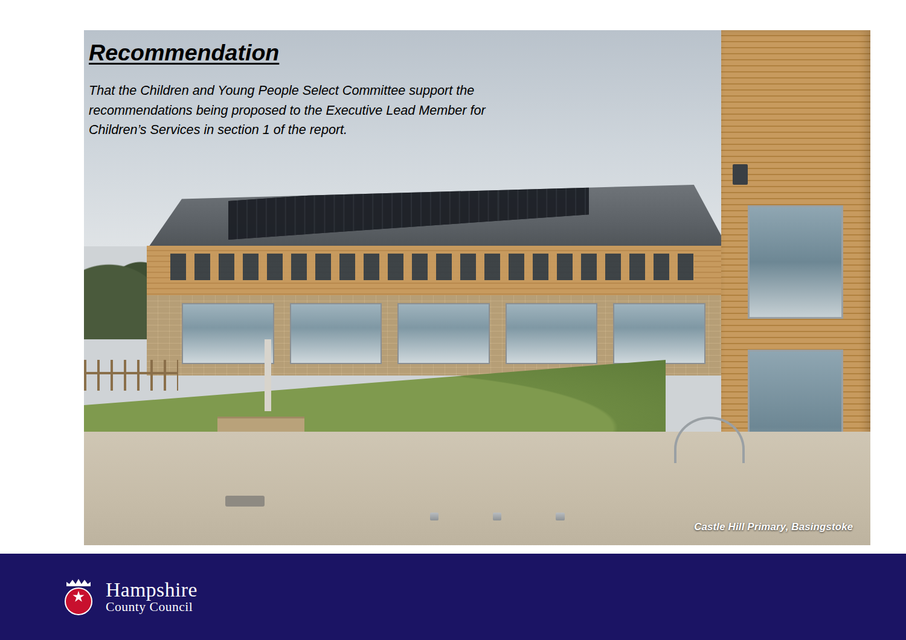Castle Hill Primary, Basingstoke
Recommendation
That the Children and Young People Select Committee support the recommendations being proposed to the Executive Lead Member for Children’s Services in section 1 of the report.
Hampshire
County Council